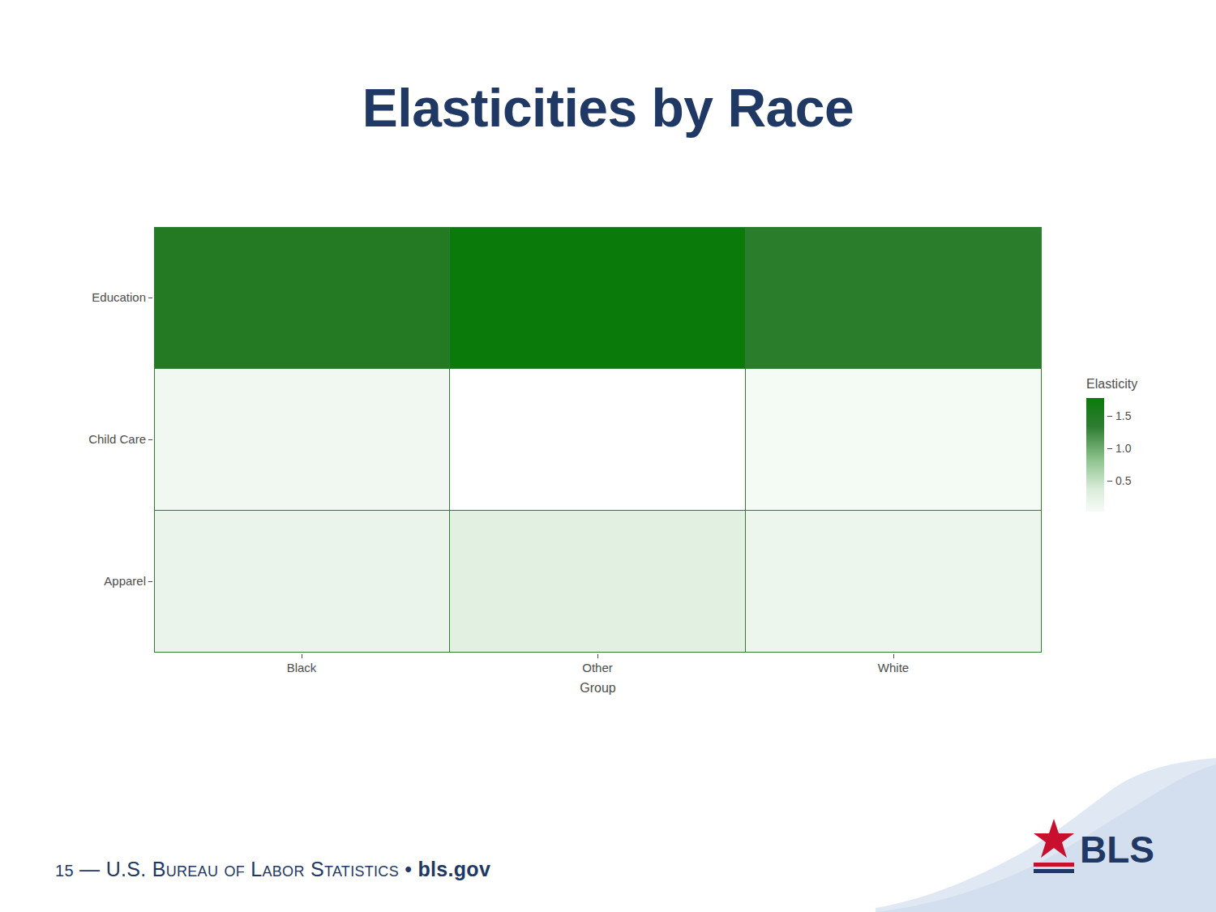Elasticities by Race
Education
Child Care
Apparel
Black
Other
White
Group
Elasticity
1.5 1.0 0.5
15 — U.S. Bureau of Labor Statistics • bls.gov
BLS